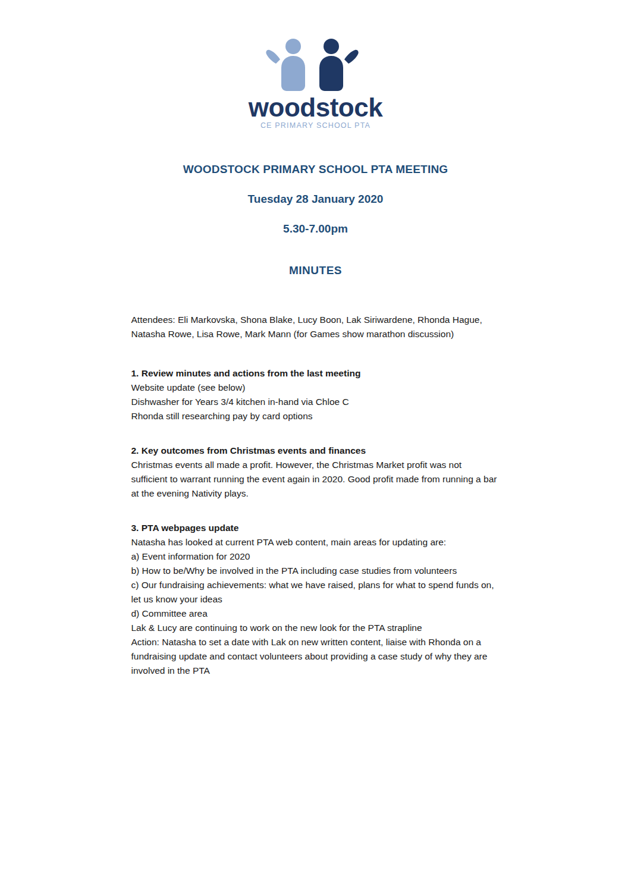woodstock
CE PRIMARY SCHOOL PTA
WOODSTOCK PRIMARY SCHOOL PTA MEETING
Tuesday 28 January 2020
5.30-7.00pm
MINUTES
Attendees: Eli Markovska, Shona Blake, Lucy Boon, Lak Siriwardene, Rhonda Hague, Natasha Rowe, Lisa Rowe, Mark Mann (for Games show marathon discussion)
1. Review minutes and actions from the last meeting
Website update (see below)
Dishwasher for Years 3/4 kitchen in-hand via Chloe C
Rhonda still researching pay by card options
2. Key outcomes from Christmas events and finances
Christmas events all made a profit. However, the Christmas Market profit was not sufficient to warrant running the event again in 2020. Good profit made from running a bar at the evening Nativity plays.
3. PTA webpages update
Natasha has looked at current PTA web content, main areas for updating are:
a) Event information for 2020
b) How to be/Why be involved in the PTA including case studies from volunteers
c) Our fundraising achievements: what we have raised, plans for what to spend funds on, let us know your ideas
d) Committee area
Lak & Lucy are continuing to work on the new look for the PTA strapline
Action: Natasha to set a date with Lak on new written content, liaise with Rhonda on a fundraising update and contact volunteers about providing a case study of why they are involved in the PTA